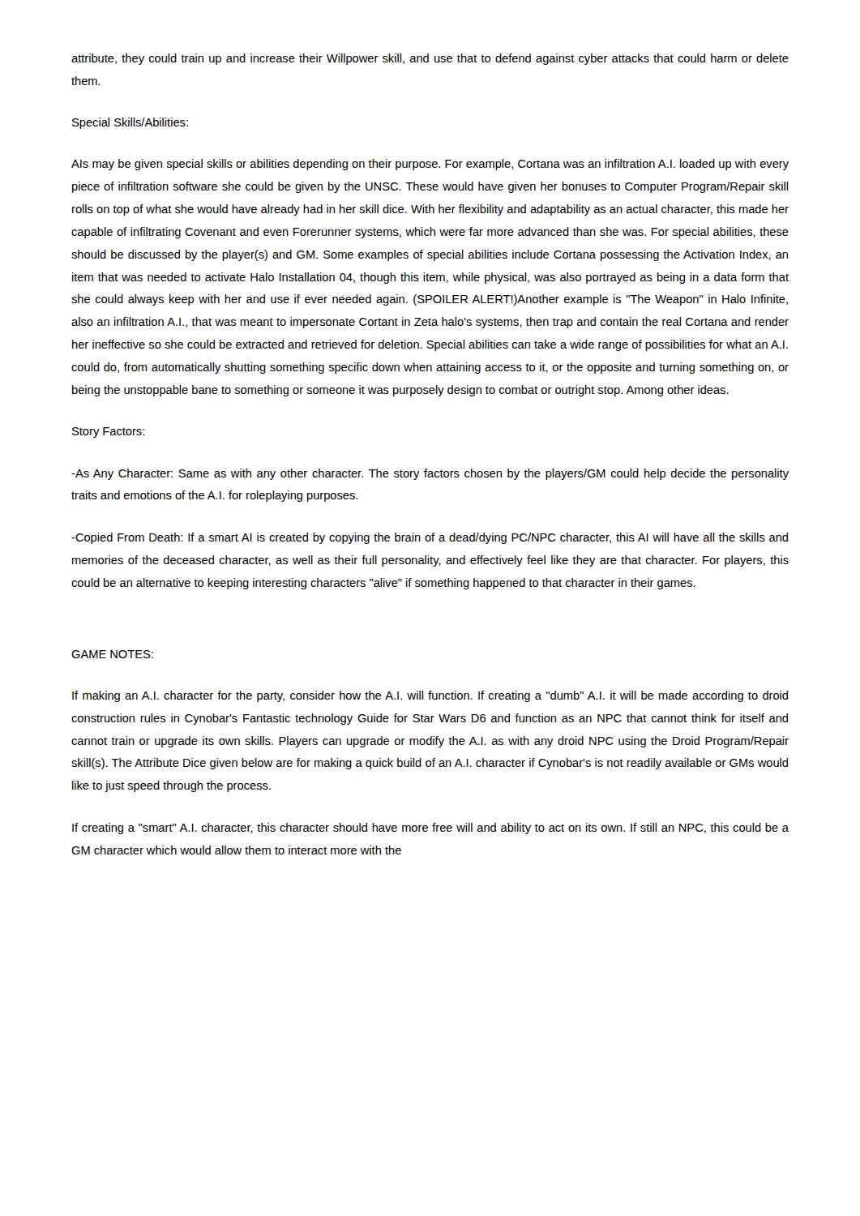attribute, they could train up and increase their Willpower skill, and use that to defend against cyber attacks that could harm or delete them.
Special Skills/Abilities:
AIs may be given special skills or abilities depending on their purpose. For example, Cortana was an infiltration A.I. loaded up with every piece of infiltration software she could be given by the UNSC. These would have given her bonuses to Computer Program/Repair skill rolls on top of what she would have already had in her skill dice. With her flexibility and adaptability as an actual character, this made her capable of infiltrating Covenant and even Forerunner systems, which were far more advanced than she was. For special abilities, these should be discussed by the player(s) and GM. Some examples of special abilities include Cortana possessing the Activation Index, an item that was needed to activate Halo Installation 04, though this item, while physical, was also portrayed as being in a data form that she could always keep with her and use if ever needed again. (SPOILER ALERT!)Another example is "The Weapon" in Halo Infinite, also an infiltration A.I., that was meant to impersonate Cortant in Zeta halo's systems, then trap and contain the real Cortana and render her ineffective so she could be extracted and retrieved for deletion. Special abilities can take a wide range of possibilities for what an A.I. could do, from automatically shutting something specific down when attaining access to it, or the opposite and turning something on, or being the unstoppable bane to something or someone it was purposely design to combat or outright stop. Among other ideas.
Story Factors:
-As Any Character: Same as with any other character. The story factors chosen by the players/GM could help decide the personality traits and emotions of the A.I. for roleplaying purposes.
-Copied From Death: If a smart AI is created by copying the brain of a dead/dying PC/NPC character, this AI will have all the skills and memories of the deceased character, as well as their full personality, and effectively feel like they are that character. For players, this could be an alternative to keeping interesting characters "alive" if something happened to that character in their games.
GAME NOTES:
If making an A.I. character for the party, consider how the A.I. will function. If creating a "dumb" A.I. it will be made according to droid construction rules in Cynobar's Fantastic technology Guide for Star Wars D6 and function as an NPC that cannot think for itself and cannot train or upgrade its own skills. Players can upgrade or modify the A.I. as with any droid NPC using the Droid Program/Repair skill(s). The Attribute Dice given below are for making a quick build of an A.I. character if Cynobar's is not readily available or GMs would like to just speed through the process.
If creating a "smart" A.I. character, this character should have more free will and ability to act on its own. If still an NPC, this could be a GM character which would allow them to interact more with the